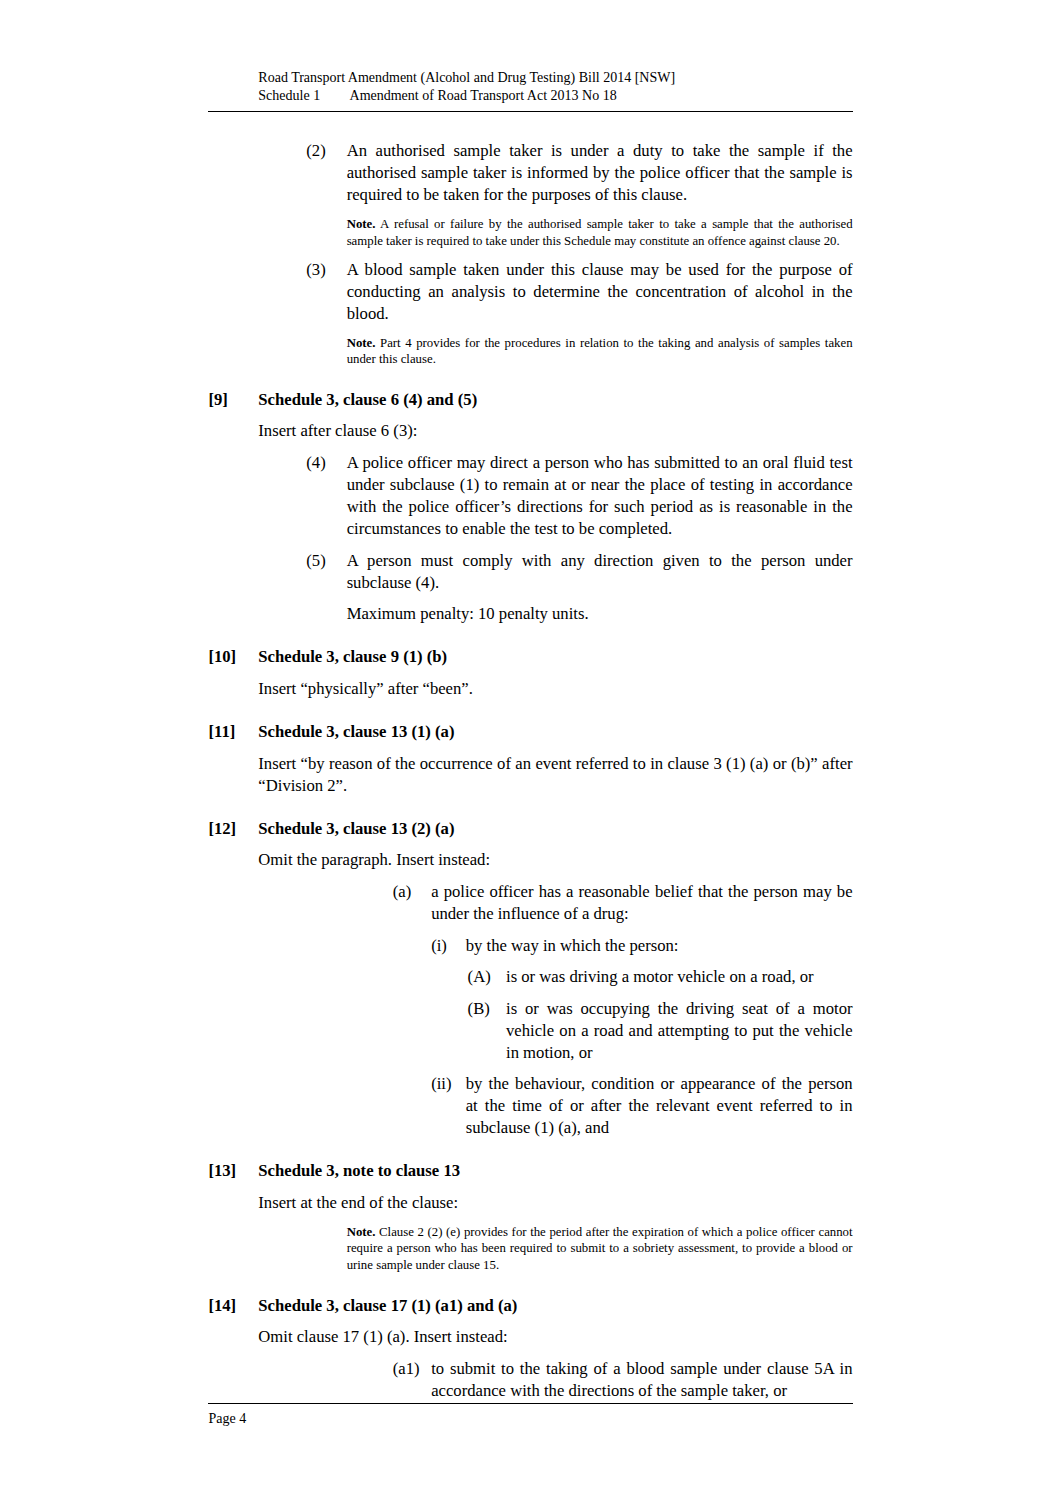Road Transport Amendment (Alcohol and Drug Testing) Bill 2014 [NSW]
Schedule 1 Amendment of Road Transport Act 2013 No 18
(2)
An authorised sample taker is under a duty to take the sample if the authorised sample taker is informed by the police officer that the sample is required to be taken for the purposes of this clause.
Note. A refusal or failure by the authorised sample taker to take a sample that the authorised sample taker is required to take under this Schedule may constitute an offence against clause 20.
(3)
A blood sample taken under this clause may be used for the purpose of conducting an analysis to determine the concentration of alcohol in the blood.
Note. Part 4 provides for the procedures in relation to the taking and analysis of samples taken under this clause.
[9]
Schedule 3, clause 6 (4) and (5)
Insert after clause 6 (3):
(4)
A police officer may direct a person who has submitted to an oral fluid test under subclause (1) to remain at or near the place of testing in accordance with the police officer’s directions for such period as is reasonable in the circumstances to enable the test to be completed.
(5)
A person must comply with any direction given to the person under subclause (4).
Maximum penalty: 10 penalty units.
[10]
Schedule 3, clause 9 (1) (b)
Insert “physically” after “been”.
[11]
Schedule 3, clause 13 (1) (a)
Insert “by reason of the occurrence of an event referred to in clause 3 (1) (a) or (b)” after “Division 2”.
[12]
Schedule 3, clause 13 (2) (a)
Omit the paragraph. Insert instead:
(a)
a police officer has a reasonable belief that the person may be under the influence of a drug:
(i)
by the way in which the person:
(A)
is or was driving a motor vehicle on a road, or
(B)
is or was occupying the driving seat of a motor vehicle on a road and attempting to put the vehicle in motion, or
(ii)
by the behaviour, condition or appearance of the person at the time of or after the relevant event referred to in subclause (1) (a), and
[13]
Schedule 3, note to clause 13
Insert at the end of the clause:
Note. Clause 2 (2) (e) provides for the period after the expiration of which a police officer cannot require a person who has been required to submit to a sobriety assessment, to provide a blood or urine sample under clause 15.
[14]
Schedule 3, clause 17 (1) (a1) and (a)
Omit clause 17 (1) (a). Insert instead:
(a1)
to submit to the taking of a blood sample under clause 5A in accordance with the directions of the sample taker, or
Page 4